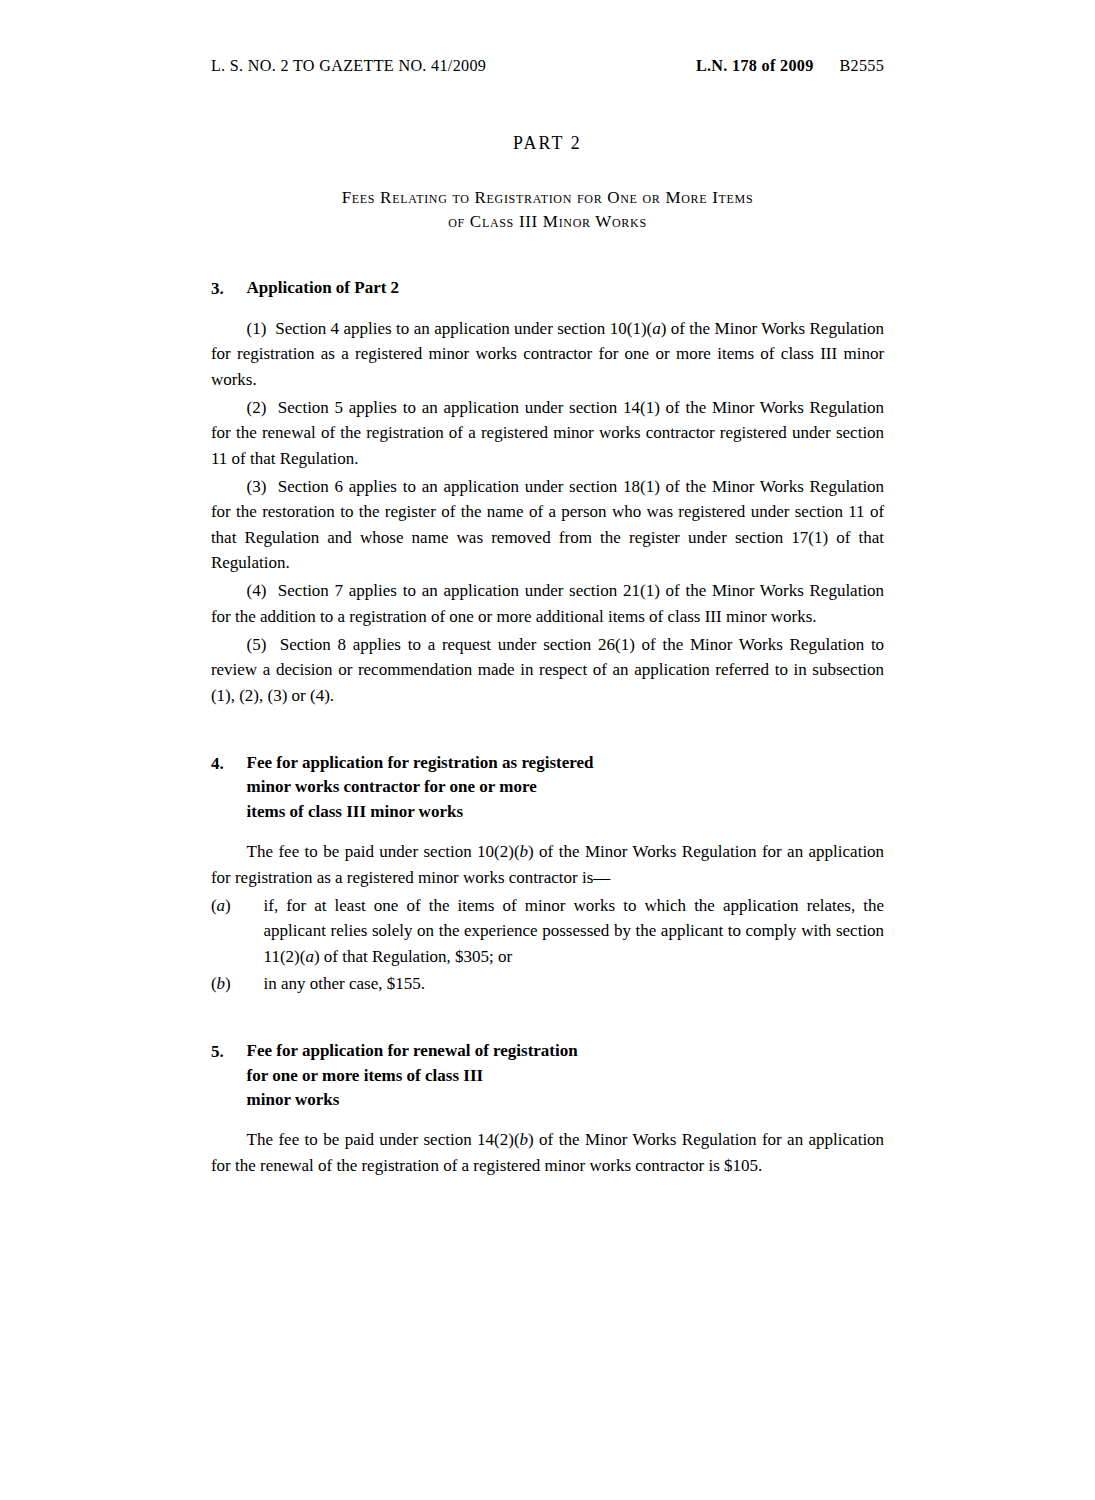L. S. NO. 2 TO GAZETTE NO. 41/2009
L.N. 178 of 2009 B2555
PART 2
Fees Relating to Registration for One or More Items
of Class III Minor Works
3. Application of Part 2
(1) Section 4 applies to an application under section 10(1)(a) of the Minor Works Regulation for registration as a registered minor works contractor for one or more items of class III minor works.
(2) Section 5 applies to an application under section 14(1) of the Minor Works Regulation for the renewal of the registration of a registered minor works contractor registered under section 11 of that Regulation.
(3) Section 6 applies to an application under section 18(1) of the Minor Works Regulation for the restoration to the register of the name of a person who was registered under section 11 of that Regulation and whose name was removed from the register under section 17(1) of that Regulation.
(4) Section 7 applies to an application under section 21(1) of the Minor Works Regulation for the addition to a registration of one or more additional items of class III minor works.
(5) Section 8 applies to a request under section 26(1) of the Minor Works Regulation to review a decision or recommendation made in respect of an application referred to in subsection (1), (2), (3) or (4).
4. Fee for application for registration as registered
minor works contractor for one or more
items of class III minor works
The fee to be paid under section 10(2)(b) of the Minor Works Regulation for an application for registration as a registered minor works contractor is—
(a) if, for at least one of the items of minor works to which the application relates, the applicant relies solely on the experience possessed by the applicant to comply with section 11(2)(a) of that Regulation, $305; or
(b) in any other case, $155.
5. Fee for application for renewal of registration
for one or more items of class III
minor works
The fee to be paid under section 14(2)(b) of the Minor Works Regulation for an application for the renewal of the registration of a registered minor works contractor is $105.